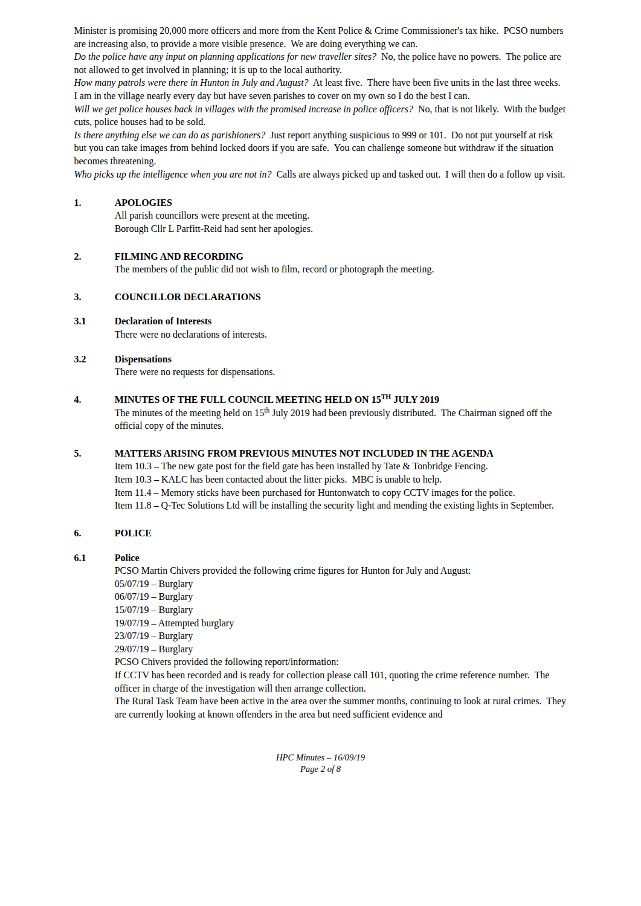Minister is promising 20,000 more officers and more from the Kent Police & Crime Commissioner's tax hike. PCSO numbers are increasing also, to provide a more visible presence. We are doing everything we can.
Do the police have any input on planning applications for new traveller sites? No, the police have no powers. The police are not allowed to get involved in planning; it is up to the local authority.
How many patrols were there in Hunton in July and August? At least five. There have been five units in the last three weeks. I am in the village nearly every day but have seven parishes to cover on my own so I do the best I can.
Will we get police houses back in villages with the promised increase in police officers? No, that is not likely. With the budget cuts, police houses had to be sold.
Is there anything else we can do as parishioners? Just report anything suspicious to 999 or 101. Do not put yourself at risk but you can take images from behind locked doors if you are safe. You can challenge someone but withdraw if the situation becomes threatening.
Who picks up the intelligence when you are not in? Calls are always picked up and tasked out. I will then do a follow up visit.
1.
Apologies
All parish councillors were present at the meeting.
Borough Cllr L Parfitt-Reid had sent her apologies.
2.
Filming and Recording
The members of the public did not wish to film, record or photograph the meeting.
3.
Councillor Declarations
3.1
Declaration of Interests
There were no declarations of interests.
3.2
Dispensations
There were no requests for dispensations.
4.
Minutes of the Full Council Meeting held on 15th July 2019
The minutes of the meeting held on 15th July 2019 had been previously distributed. The Chairman signed off the official copy of the minutes.
5.
Matters Arising from Previous Minutes not included in the Agenda
Item 10.3 – The new gate post for the field gate has been installed by Tate & Tonbridge Fencing.
Item 10.3 – KALC has been contacted about the litter picks. MBC is unable to help.
Item 11.4 – Memory sticks have been purchased for Huntonwatch to copy CCTV images for the police.
Item 11.8 – Q-Tec Solutions Ltd will be installing the security light and mending the existing lights in September.
6.
Police
6.1
Police
PCSO Martin Chivers provided the following crime figures for Hunton for July and August:
05/07/19 – Burglary
06/07/19 – Burglary
15/07/19 – Burglary
19/07/19 – Attempted burglary
23/07/19 – Burglary
29/07/19 – Burglary
PCSO Chivers provided the following report/information:
If CCTV has been recorded and is ready for collection please call 101, quoting the crime reference number. The officer in charge of the investigation will then arrange collection.
The Rural Task Team have been active in the area over the summer months, continuing to look at rural crimes. They are currently looking at known offenders in the area but need sufficient evidence and
HPC Minutes – 16/09/19
Page 2 of 8